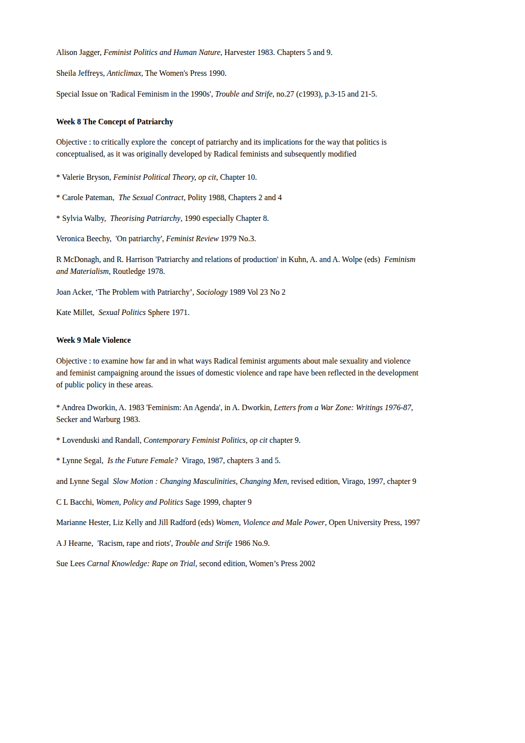Alison Jagger, Feminist Politics and Human Nature, Harvester 1983. Chapters 5 and 9.
Sheila Jeffreys, Anticlimax, The Women's Press 1990.
Special Issue on 'Radical Feminism in the 1990s', Trouble and Strife, no.27 (c1993), p.3-15 and 21-5.
Week 8 The Concept of Patriarchy
Objective : to critically explore the concept of patriarchy and its implications for the way that politics is conceptualised, as it was originally developed by Radical feminists and subsequently modified
* Valerie Bryson, Feminist Political Theory, op cit, Chapter 10.
* Carole Pateman, The Sexual Contract, Polity 1988, Chapters 2 and 4
* Sylvia Walby, Theorising Patriarchy, 1990 especially Chapter 8.
Veronica Beechy, 'On patriarchy', Feminist Review 1979 No.3.
R McDonagh, and R. Harrison 'Patriarchy and relations of production' in Kuhn, A. and A. Wolpe (eds) Feminism and Materialism, Routledge 1978.
Joan Acker, ‘The Problem with Patriarchy’, Sociology 1989 Vol 23 No 2
Kate Millet, Sexual Politics Sphere 1971.
Week 9 Male Violence
Objective : to examine how far and in what ways Radical feminist arguments about male sexuality and violence and feminist campaigning around the issues of domestic violence and rape have been reflected in the development of public policy in these areas.
* Andrea Dworkin, A. 1983 'Feminism: An Agenda', in A. Dworkin, Letters from a War Zone: Writings 1976-87, Secker and Warburg 1983.
* Lovenduski and Randall, Contemporary Feminist Politics, op cit chapter 9.
* Lynne Segal, Is the Future Female? Virago, 1987, chapters 3 and 5.
and Lynne Segal Slow Motion : Changing Masculinities, Changing Men, revised edition, Virago, 1997, chapter 9
C L Bacchi, Women, Policy and Politics Sage 1999, chapter 9
Marianne Hester, Liz Kelly and Jill Radford (eds) Women, Violence and Male Power, Open University Press, 1997
A J Hearne, 'Racism, rape and riots', Trouble and Strife 1986 No.9.
Sue Lees Carnal Knowledge: Rape on Trial, second edition, Women’s Press 2002